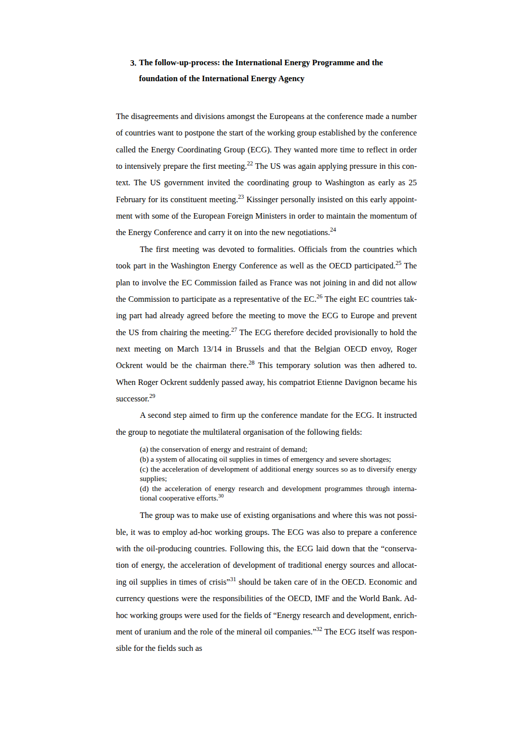3.
The follow-up-process: the International Energy Programme and the foundation of the International Energy Agency
The disagreements and divisions amongst the Europeans at the conference made a number of countries want to postpone the start of the working group established by the conference called the Energy Coordinating Group (ECG). They wanted more time to reflect in order to intensively prepare the first meeting.22 The US was again applying pressure in this context. The US government invited the coordinating group to Washington as early as 25 February for its constituent meeting.23 Kissinger personally insisted on this early appointment with some of the European Foreign Ministers in order to maintain the momentum of the Energy Conference and carry it on into the new negotiations.24
The first meeting was devoted to formalities. Officials from the countries which took part in the Washington Energy Conference as well as the OECD participated.25 The plan to involve the EC Commission failed as France was not joining in and did not allow the Commission to participate as a representative of the EC.26 The eight EC countries taking part had already agreed before the meeting to move the ECG to Europe and prevent the US from chairing the meeting.27 The ECG therefore decided provisionally to hold the next meeting on March 13/14 in Brussels and that the Belgian OECD envoy, Roger Ockrent would be the chairman there.28 This temporary solution was then adhered to. When Roger Ockrent suddenly passed away, his compatriot Etienne Davignon became his successor.29
A second step aimed to firm up the conference mandate for the ECG. It instructed the group to negotiate the multilateral organisation of the following fields:
(a) the conservation of energy and restraint of demand;
(b) a system of allocating oil supplies in times of emergency and severe shortages;
(c) the acceleration of development of additional energy sources so as to diversify energy supplies;
(d) the acceleration of energy research and development programmes through international cooperative efforts.30
The group was to make use of existing organisations and where this was not possible, it was to employ ad-hoc working groups. The ECG was also to prepare a conference with the oil-producing countries. Following this, the ECG laid down that the “conservation of energy, the acceleration of development of traditional energy sources and allocating oil supplies in times of crisis”31 should be taken care of in the OECD. Economic and currency questions were the responsibilities of the OECD, IMF and the World Bank. Ad-hoc working groups were used for the fields of “Energy research and development, enrichment of uranium and the role of the mineral oil companies.”32 The ECG itself was responsible for the fields such as